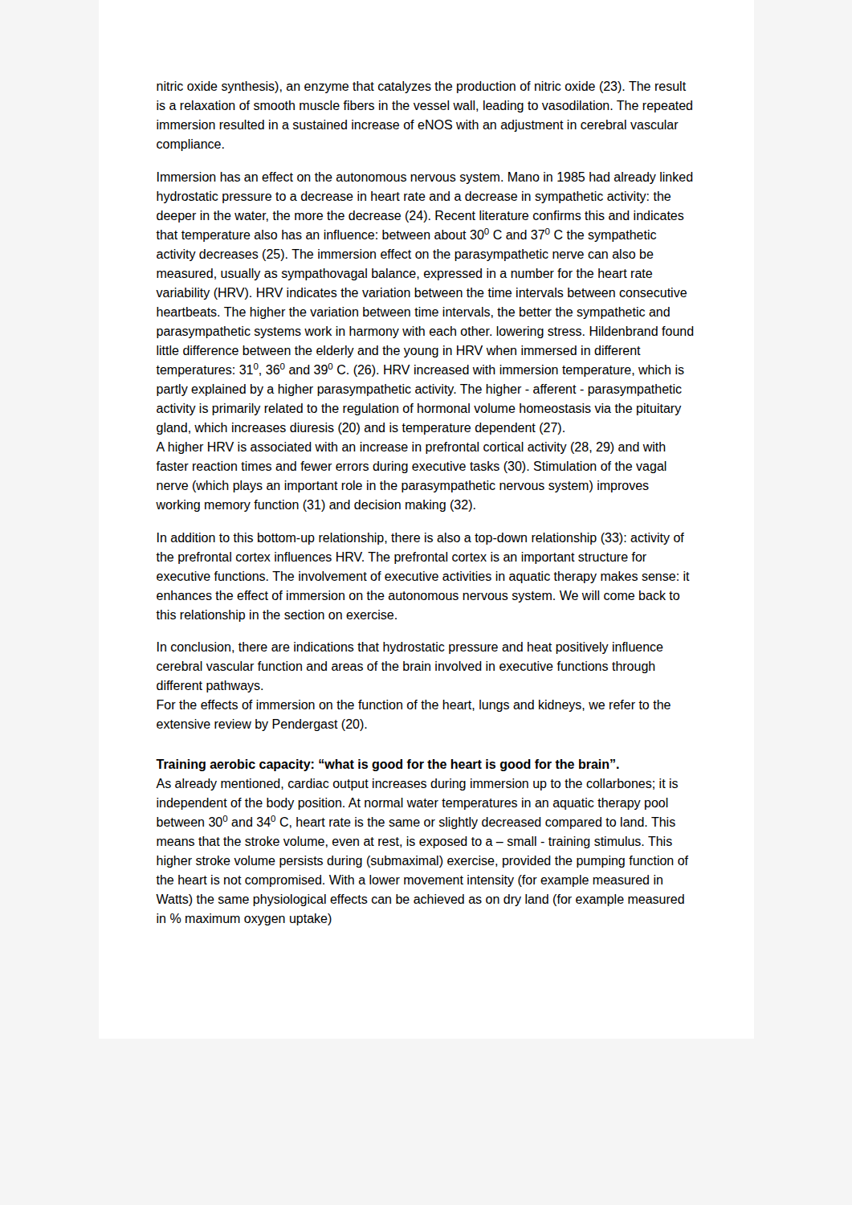nitric oxide synthesis), an enzyme that catalyzes the production of nitric oxide (23). The result is a relaxation of smooth muscle fibers in the vessel wall, leading to vasodilation. The repeated immersion resulted in a sustained increase of eNOS with an adjustment in cerebral vascular compliance.
Immersion has an effect on the autonomous nervous system. Mano in 1985 had already linked hydrostatic pressure to a decrease in heart rate and a decrease in sympathetic activity: the deeper in the water, the more the decrease (24). Recent literature confirms this and indicates that temperature also has an influence: between about 300 C and 370 C the sympathetic activity decreases (25). The immersion effect on the parasympathetic nerve can also be measured, usually as sympathovagal balance, expressed in a number for the heart rate variability (HRV). HRV indicates the variation between the time intervals between consecutive heartbeats. The higher the variation between time intervals, the better the sympathetic and parasympathetic systems work in harmony with each other. lowering stress. Hildenbrand found little difference between the elderly and the young in HRV when immersed in different temperatures: 310, 360 and 390 C. (26). HRV increased with immersion temperature, which is partly explained by a higher parasympathetic activity. The higher - afferent - parasympathetic activity is primarily related to the regulation of hormonal volume homeostasis via the pituitary gland, which increases diuresis (20) and is temperature dependent (27).
A higher HRV is associated with an increase in prefrontal cortical activity (28, 29) and with faster reaction times and fewer errors during executive tasks (30). Stimulation of the vagal nerve (which plays an important role in the parasympathetic nervous system) improves working memory function (31) and decision making (32).
In addition to this bottom-up relationship, there is also a top-down relationship (33): activity of the prefrontal cortex influences HRV. The prefrontal cortex is an important structure for executive functions. The involvement of executive activities in aquatic therapy makes sense: it enhances the effect of immersion on the autonomous nervous system. We will come back to this relationship in the section on exercise.
In conclusion, there are indications that hydrostatic pressure and heat positively influence cerebral vascular function and areas of the brain involved in executive functions through different pathways.
For the effects of immersion on the function of the heart, lungs and kidneys, we refer to the extensive review by Pendergast (20).
Training aerobic capacity: “what is good for the heart is good for the brain”.
As already mentioned, cardiac output increases during immersion up to the collarbones; it is independent of the body position. At normal water temperatures in an aquatic therapy pool between 300 and 340 C, heart rate is the same or slightly decreased compared to land. This means that the stroke volume, even at rest, is exposed to a – small - training stimulus. This higher stroke volume persists during (submaximal) exercise, provided the pumping function of the heart is not compromised. With a lower movement intensity (for example measured in Watts) the same physiological effects can be achieved as on dry land (for example measured in % maximum oxygen uptake)